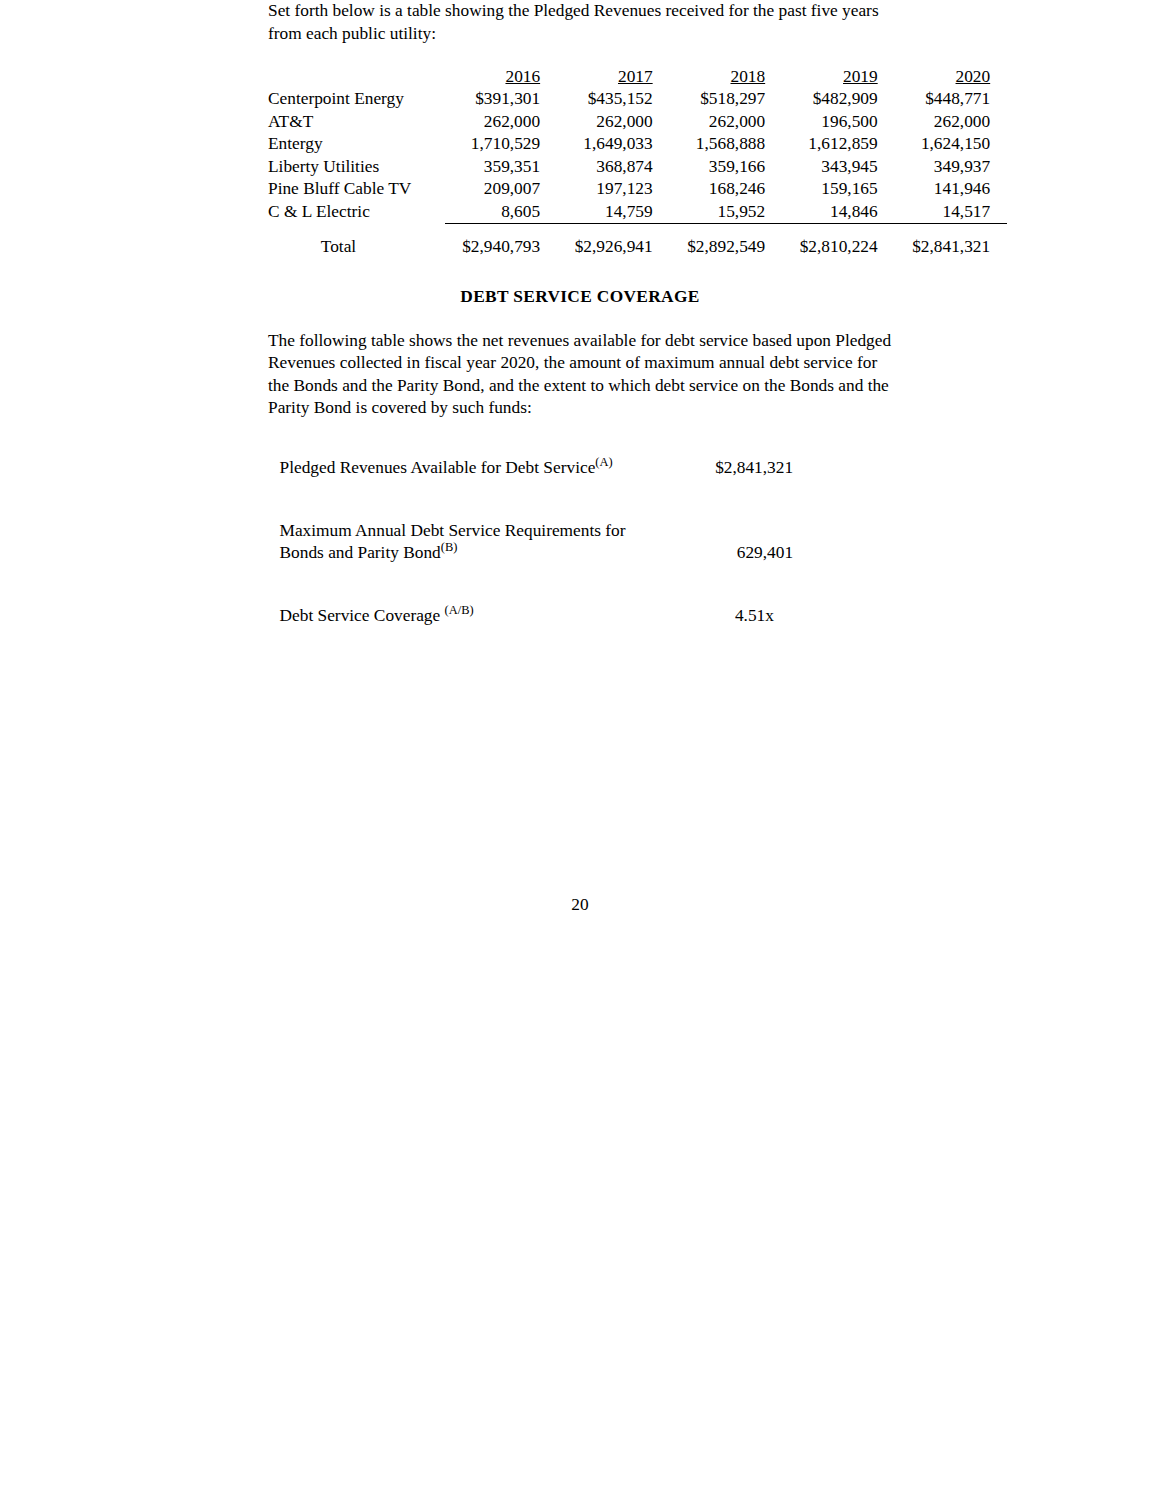Set forth below is a table showing the Pledged Revenues received for the past five years from each public utility:
| | 2016 | 2017 | 2018 | 2019 | 2020 |
| Centerpoint Energy | $391,301 | $435,152 | $518,297 | $482,909 | $448,771 |
| AT&T | 262,000 | 262,000 | 262,000 | 196,500 | 262,000 |
| Entergy | 1,710,529 | 1,649,033 | 1,568,888 | 1,612,859 | 1,624,150 |
| Liberty Utilities | 359,351 | 368,874 | 359,166 | 343,945 | 349,937 |
| Pine Bluff Cable TV | 209,007 | 197,123 | 168,246 | 159,165 | 141,946 |
| C & L Electric | 8,605 | 14,759 | 15,952 | 14,846 | 14,517 |
| Total | $2,940,793 | $2,926,941 | $2,892,549 | $2,810,224 | $2,841,321 |
DEBT SERVICE COVERAGE
The following table shows the net revenues available for debt service based upon Pledged Revenues collected in fiscal year 2020, the amount of maximum annual debt service for the Bonds and the Parity Bond, and the extent to which debt service on the Bonds and the Parity Bond is covered by such funds:
| Pledged Revenues Available for Debt Service (A) | $2,841,321 |
| Maximum Annual Debt Service Requirements for Bonds and Parity Bond (B) | 629,401 |
| Debt Service Coverage (A/B) | 4.51x |
20